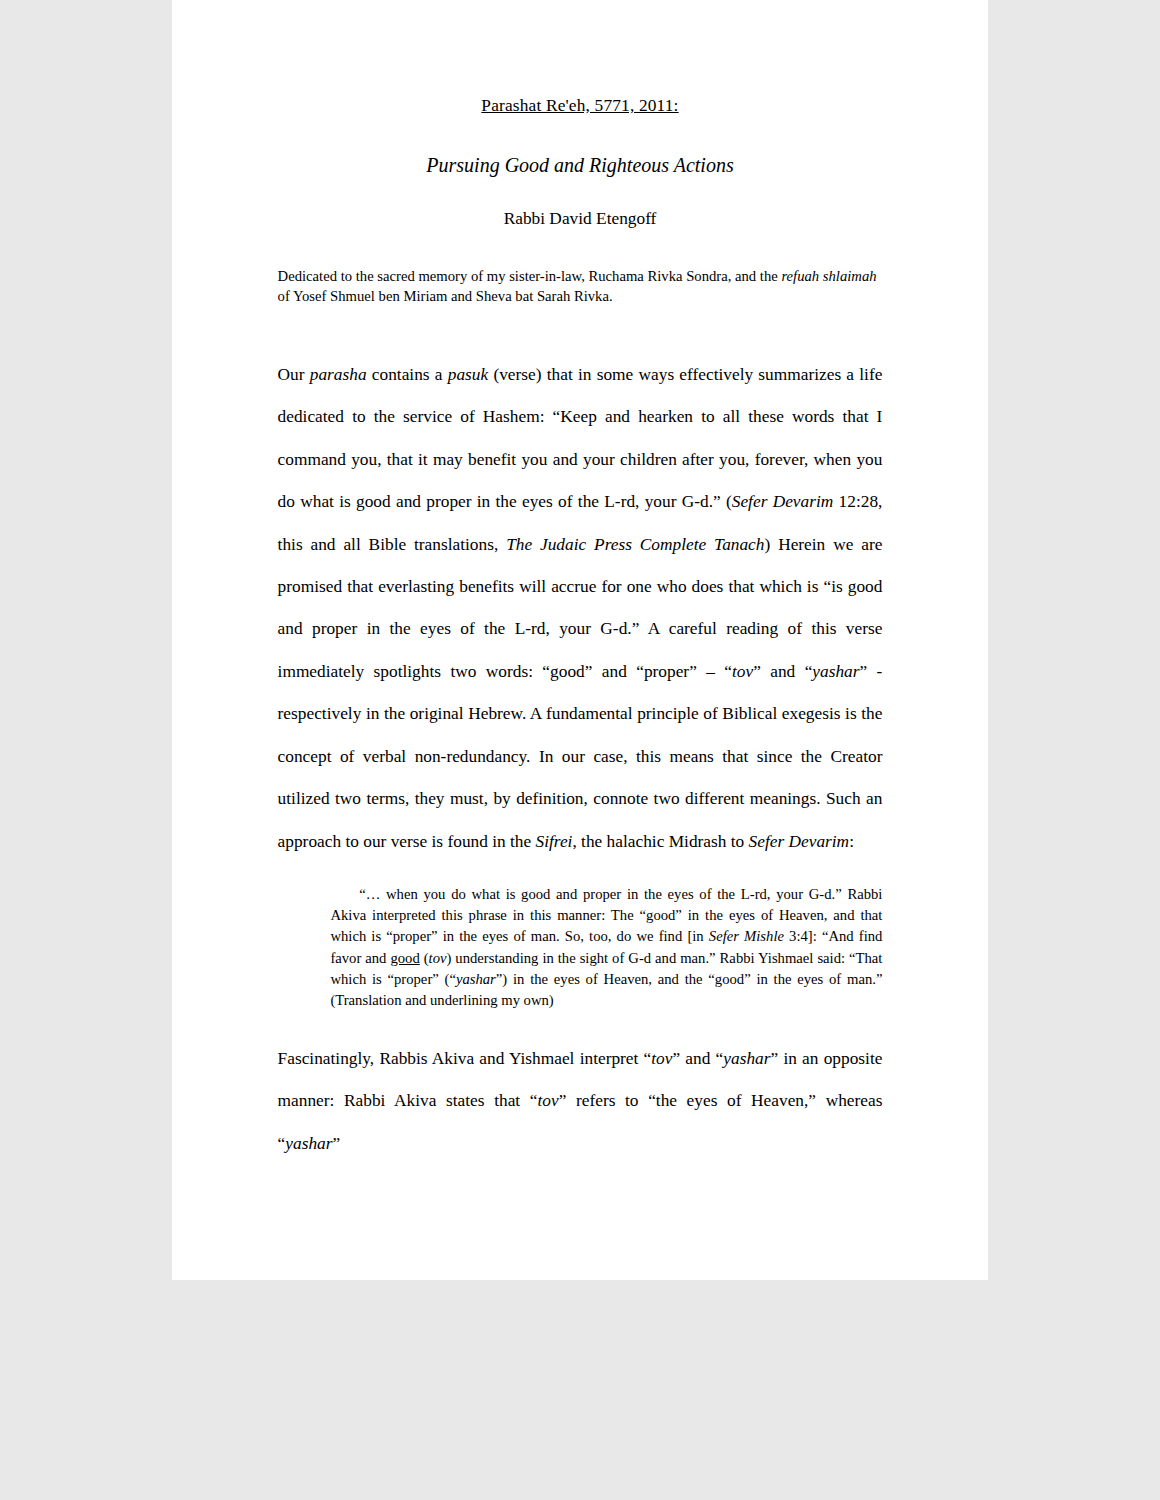Parashat Re'eh, 5771, 2011:
Pursuing Good and Righteous Actions
Rabbi David Etengoff
Dedicated to the sacred memory of my sister-in-law, Ruchama Rivka Sondra, and the refuah shlaimah of Yosef Shmuel ben Miriam and Sheva bat Sarah Rivka.
Our parasha contains a pasuk (verse) that in some ways effectively summarizes a life dedicated to the service of Hashem: “Keep and hearken to all these words that I command you, that it may benefit you and your children after you, forever, when you do what is good and proper in the eyes of the L-rd, your G-d.” (Sefer Devarim 12:28, this and all Bible translations, The Judaic Press Complete Tanach) Herein we are promised that everlasting benefits will accrue for one who does that which is “is good and proper in the eyes of the L-rd, your G-d.” A careful reading of this verse immediately spotlights two words: “good” and “proper” – “tov” and “yashar” - respectively in the original Hebrew. A fundamental principle of Biblical exegesis is the concept of verbal non-redundancy. In our case, this means that since the Creator utilized two terms, they must, by definition, connote two different meanings. Such an approach to our verse is found in the Sifrei, the halachic Midrash to Sefer Devarim:
“… when you do what is good and proper in the eyes of the L-rd, your G-d.” Rabbi Akiva interpreted this phrase in this manner: The “good” in the eyes of Heaven, and that which is “proper” in the eyes of man. So, too, do we find [in Sefer Mishle 3:4]: “And find favor and good (tov) understanding in the sight of G-d and man.” Rabbi Yishmael said: “That which is “proper” (“yashar”) in the eyes of Heaven, and the “good” in the eyes of man.” (Translation and underlining my own)
Fascinatingly, Rabbis Akiva and Yishmael interpret “tov” and “yashar” in an opposite manner: Rabbi Akiva states that “tov” refers to “the eyes of Heaven,” whereas “yashar”